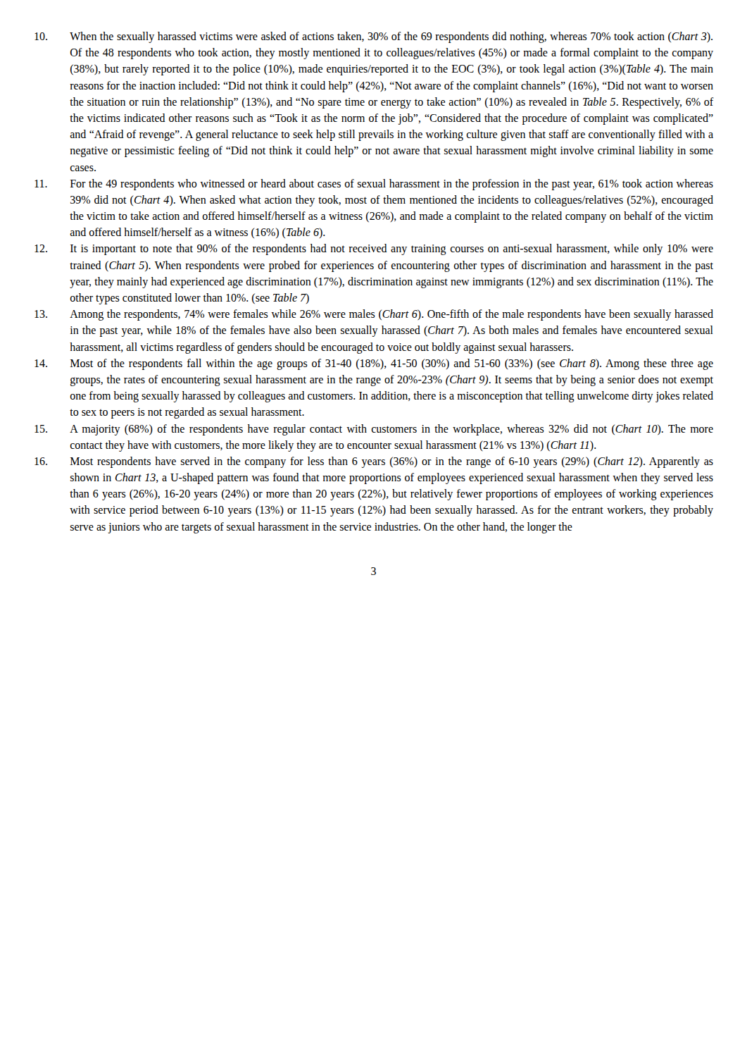10.
When the sexually harassed victims were asked of actions taken, 30% of the 69 respondents did nothing, whereas 70% took action (Chart 3). Of the 48 respondents who took action, they mostly mentioned it to colleagues/relatives (45%) or made a formal complaint to the company (38%), but rarely reported it to the police (10%), made enquiries/reported it to the EOC (3%), or took legal action (3%)(Table 4). The main reasons for the inaction included: “Did not think it could help” (42%), “Not aware of the complaint channels” (16%), “Did not want to worsen the situation or ruin the relationship” (13%), and “No spare time or energy to take action” (10%) as revealed in Table 5. Respectively, 6% of the victims indicated other reasons such as “Took it as the norm of the job”, “Considered that the procedure of complaint was complicated” and “Afraid of revenge”. A general reluctance to seek help still prevails in the working culture given that staff are conventionally filled with a negative or pessimistic feeling of “Did not think it could help” or not aware that sexual harassment might involve criminal liability in some cases.
11.
For the 49 respondents who witnessed or heard about cases of sexual harassment in the profession in the past year, 61% took action whereas 39% did not (Chart 4). When asked what action they took, most of them mentioned the incidents to colleagues/relatives (52%), encouraged the victim to take action and offered himself/herself as a witness (26%), and made a complaint to the related company on behalf of the victim and offered himself/herself as a witness (16%) (Table 6).
12.
It is important to note that 90% of the respondents had not received any training courses on anti-sexual harassment, while only 10% were trained (Chart 5). When respondents were probed for experiences of encountering other types of discrimination and harassment in the past year, they mainly had experienced age discrimination (17%), discrimination against new immigrants (12%) and sex discrimination (11%). The other types constituted lower than 10%. (see Table 7)
13.
Among the respondents, 74% were females while 26% were males (Chart 6). One-fifth of the male respondents have been sexually harassed in the past year, while 18% of the females have also been sexually harassed (Chart 7). As both males and females have encountered sexual harassment, all victims regardless of genders should be encouraged to voice out boldly against sexual harassers.
14.
Most of the respondents fall within the age groups of 31-40 (18%), 41-50 (30%) and 51-60 (33%) (see Chart 8). Among these three age groups, the rates of encountering sexual harassment are in the range of 20%-23% (Chart 9). It seems that by being a senior does not exempt one from being sexually harassed by colleagues and customers. In addition, there is a misconception that telling unwelcome dirty jokes related to sex to peers is not regarded as sexual harassment.
15.
A majority (68%) of the respondents have regular contact with customers in the workplace, whereas 32% did not (Chart 10). The more contact they have with customers, the more likely they are to encounter sexual harassment (21% vs 13%) (Chart 11).
16.
Most respondents have served in the company for less than 6 years (36%) or in the range of 6-10 years (29%) (Chart 12). Apparently as shown in Chart 13, a U-shaped pattern was found that more proportions of employees experienced sexual harassment when they served less than 6 years (26%), 16-20 years (24%) or more than 20 years (22%), but relatively fewer proportions of employees of working experiences with service period between 6-10 years (13%) or 11-15 years (12%) had been sexually harassed. As for the entrant workers, they probably serve as juniors who are targets of sexual harassment in the service industries. On the other hand, the longer the
3